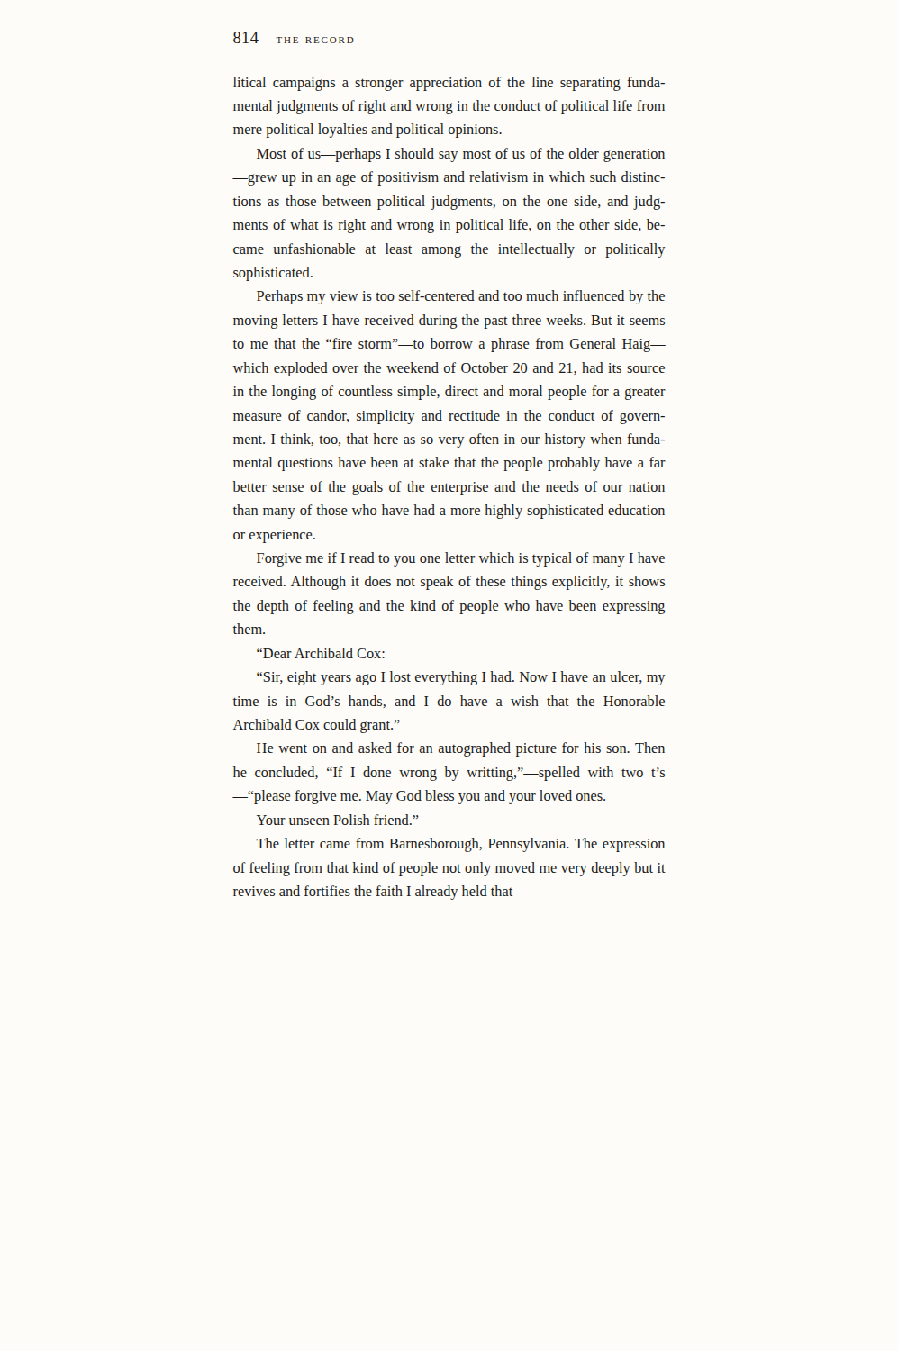814 The Record
litical campaigns a stronger appreciation of the line separating fundamental judgments of right and wrong in the conduct of political life from mere political loyalties and political opinions.
Most of us—perhaps I should say most of us of the older generation—grew up in an age of positivism and relativism in which such distinctions as those between political judgments, on the one side, and judgments of what is right and wrong in political life, on the other side, became unfashionable at least among the intellectually or politically sophisticated.
Perhaps my view is too self-centered and too much influenced by the moving letters I have received during the past three weeks. But it seems to me that the “fire storm”—to borrow a phrase from General Haig—which exploded over the weekend of October 20 and 21, had its source in the longing of countless simple, direct and moral people for a greater measure of candor, simplicity and rectitude in the conduct of government. I think, too, that here as so very often in our history when fundamental questions have been at stake that the people probably have a far better sense of the goals of the enterprise and the needs of our nation than many of those who have had a more highly sophisticated education or experience.
Forgive me if I read to you one letter which is typical of many I have received. Although it does not speak of these things explicitly, it shows the depth of feeling and the kind of people who have been expressing them.
“Dear Archibald Cox:
“Sir, eight years ago I lost everything I had. Now I have an ulcer, my time is in God’s hands, and I do have a wish that the Honorable Archibald Cox could grant.”
He went on and asked for an autographed picture for his son. Then he concluded, “If I done wrong by writting,”—spelled with two t’s—“please forgive me. May God bless you and your loved ones.
Your unseen Polish friend.”
The letter came from Barnesborough, Pennsylvania. The expression of feeling from that kind of people not only moved me very deeply but it revives and fortifies the faith I already held that